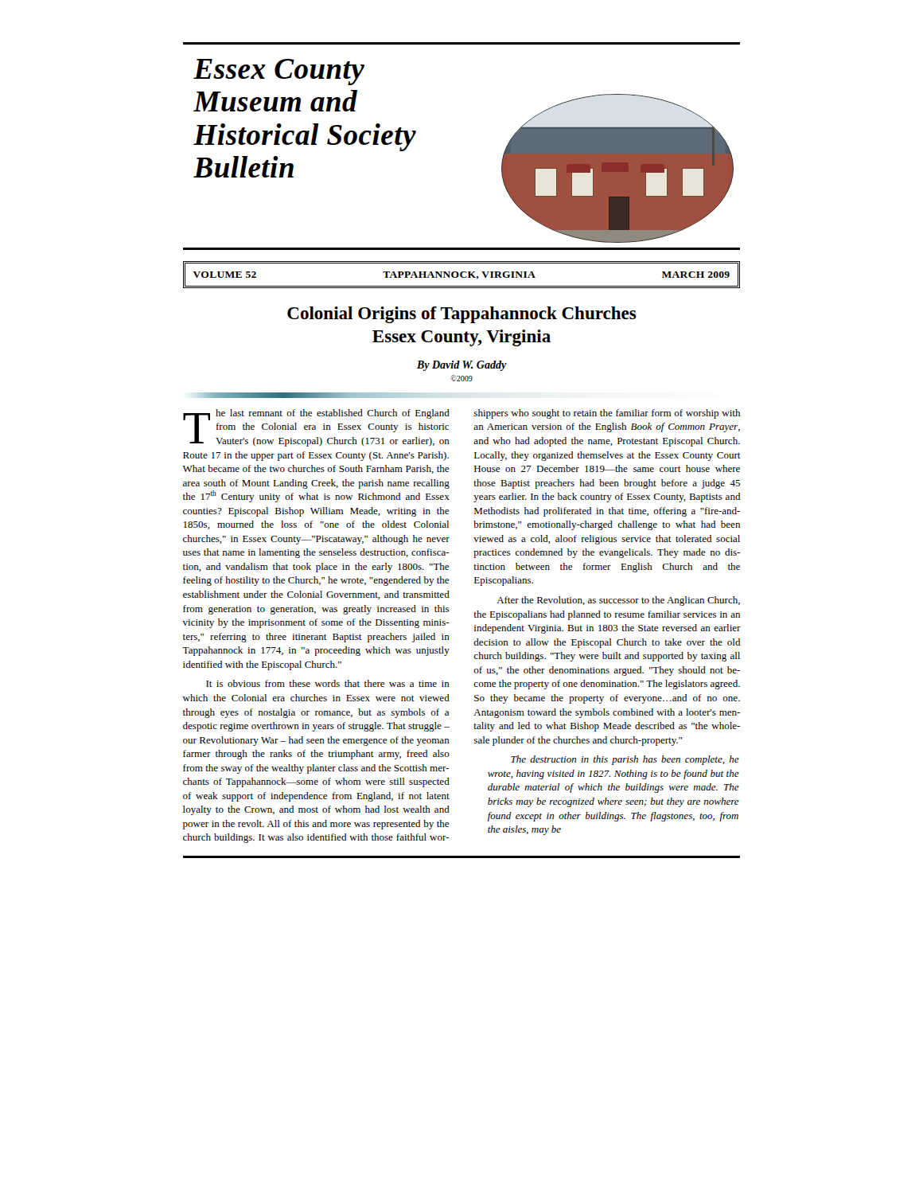Essex County Museum and Historical Society Bulletin
VOLUME 52 TAPPAHANNOCK, VIRGINIA MARCH 2009
Colonial Origins of Tappahannock Churches
Essex County, Virginia
By David W. Gaddy
©2009
The last remnant of the established Church of England from the Colonial era in Essex County is historic Vauter's (now Episcopal) Church (1731 or earlier), on Route 17 in the upper part of Essex County (St. Anne's Parish). What became of the two churches of South Farnham Parish, the area south of Mount Landing Creek, the parish name recalling the 17th Century unity of what is now Richmond and Essex counties? Episcopal Bishop William Meade, writing in the 1850s, mourned the loss of "one of the oldest Colonial churches," in Essex County—"Piscataway," although he never uses that name in lamenting the senseless destruction, confiscation, and vandalism that took place in the early 1800s. "The feeling of hostility to the Church," he wrote, "engendered by the establishment under the Colonial Government, and transmitted from generation to generation, was greatly increased in this vicinity by the imprisonment of some of the Dissenting ministers," referring to three itinerant Baptist preachers jailed in Tappahannock in 1774, in "a proceeding which was unjustly identified with the Episcopal Church."
It is obvious from these words that there was a time in which the Colonial era churches in Essex were not viewed through eyes of nostalgia or romance, but as symbols of a despotic regime overthrown in years of struggle. That struggle – our Revolutionary War – had seen the emergence of the yeoman farmer through the ranks of the triumphant army, freed also from the sway of the wealthy planter class and the Scottish merchants of Tappahannock—some of whom were still suspected of weak support of independence from England, if not latent loyalty to the Crown, and most of whom had lost wealth and power in the revolt. All of this and more was represented by the church buildings. It was also identified with those faithful worshippers who sought to retain the familiar form of worship with an American version of the English Book of Common Prayer, and who had adopted the name, Protestant Episcopal Church. Locally, they organized themselves at the Essex County Court House on 27 December 1819—the same court house where those Baptist preachers had been brought before a judge 45 years earlier. In the back country of Essex County, Baptists and Methodists had proliferated in that time, offering a "fire-and-brimstone," emotionally-charged challenge to what had been viewed as a cold, aloof religious service that tolerated social practices condemned by the evangelicals. They made no distinction between the former English Church and the Episcopalians.
After the Revolution, as successor to the Anglican Church, the Episcopalians had planned to resume familiar services in an independent Virginia. But in 1803 the State reversed an earlier decision to allow the Episcopal Church to take over the old church buildings. "They were built and supported by taxing all of us," the other denominations argued. "They should not become the property of one denomination." The legislators agreed. So they became the property of everyone…and of no one. Antagonism toward the symbols combined with a looter's mentality and led to what Bishop Meade described as "the wholesale plunder of the churches and church-property."
The destruction in this parish has been complete, he wrote, having visited in 1827. Nothing is to be found but the durable material of which the buildings were made. The bricks may be recognized where seen; but they are nowhere found except in other buildings. The flagstones, too, from the aisles, may be